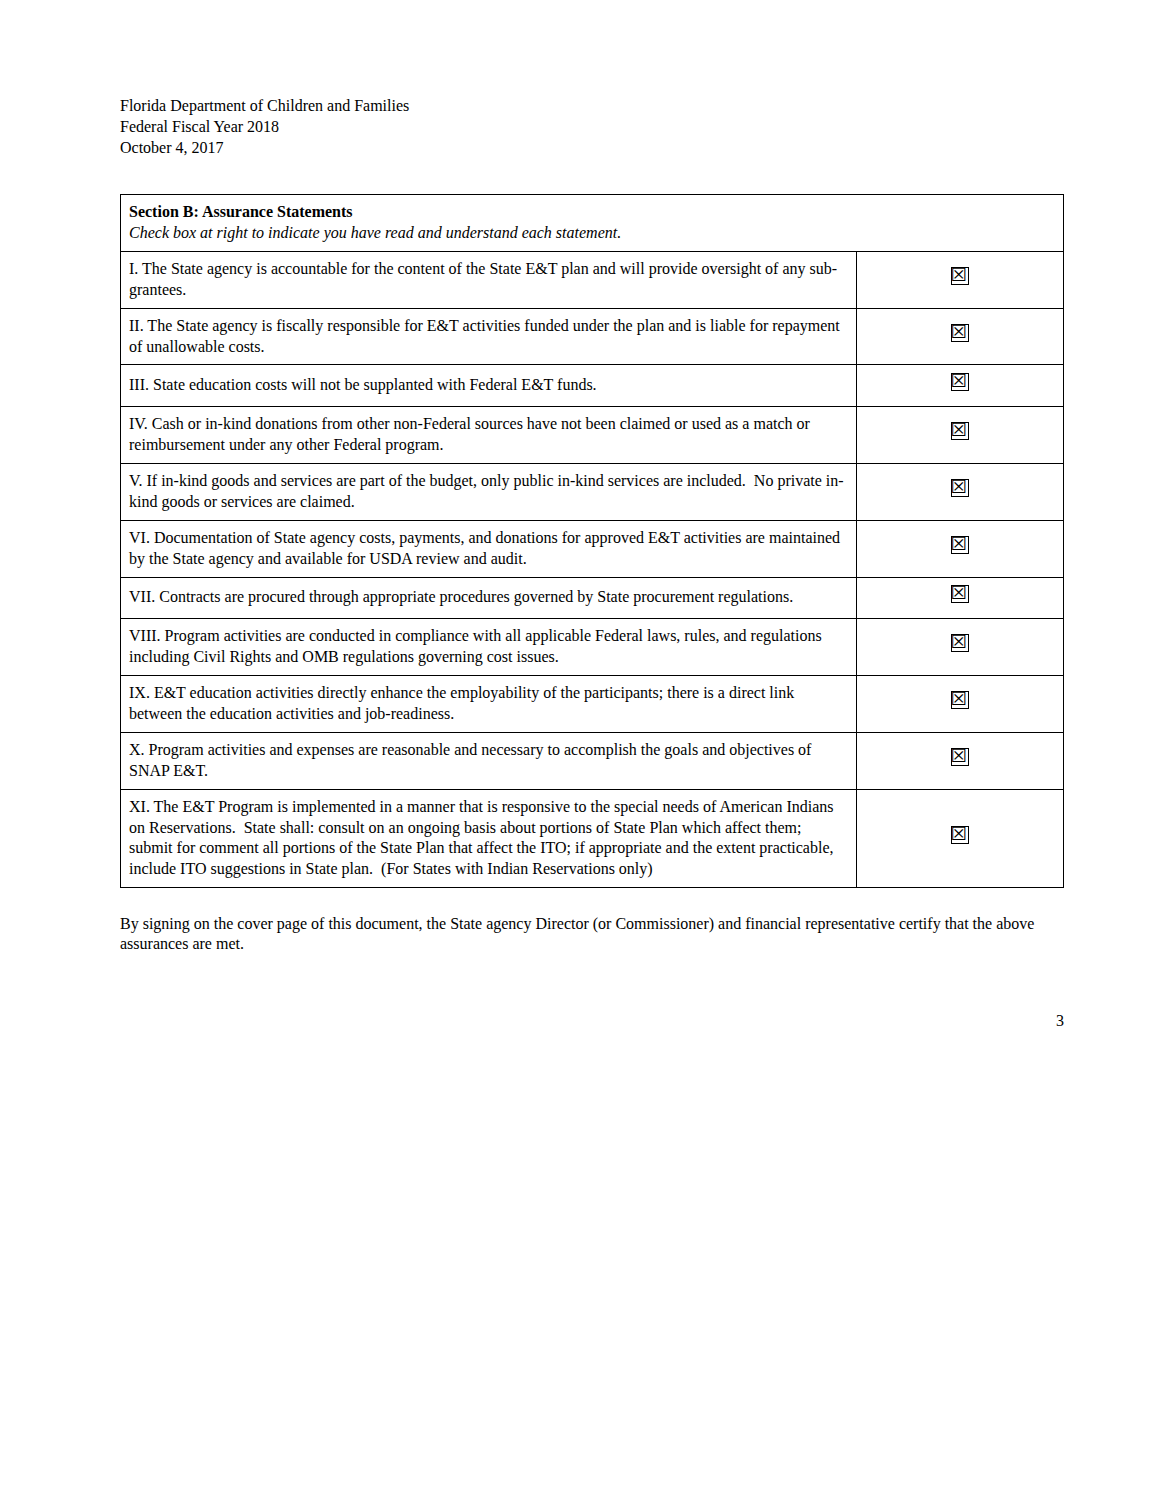Florida Department of Children and Families
Federal Fiscal Year 2018
October 4, 2017
Section B: Assurance Statements
Check box at right to indicate you have read and understand each statement.
| I. The State agency is accountable for the content of the State E&T plan and will provide oversight of any sub-grantees. | |
| II. The State agency is fiscally responsible for E&T activities funded under the plan and is liable for repayment of unallowable costs. | |
| III. State education costs will not be supplanted with Federal E&T funds. | |
| IV. Cash or in-kind donations from other non-Federal sources have not been claimed or used as a match or reimbursement under any other Federal program. | |
| V. If in-kind goods and services are part of the budget, only public in-kind services are included. No private in-kind goods or services are claimed. | |
| VI. Documentation of State agency costs, payments, and donations for approved E&T activities are maintained by the State agency and available for USDA review and audit. | |
| VII. Contracts are procured through appropriate procedures governed by State procurement regulations. | |
| VIII. Program activities are conducted in compliance with all applicable Federal laws, rules, and regulations including Civil Rights and OMB regulations governing cost issues. | |
| IX. E&T education activities directly enhance the employability of the participants; there is a direct link between the education activities and job-readiness. | |
| X. Program activities and expenses are reasonable and necessary to accomplish the goals and objectives of SNAP E&T. | |
| XI. The E&T Program is implemented in a manner that is responsive to the special needs of American Indians on Reservations. State shall: consult on an ongoing basis about portions of State Plan which affect them; submit for comment all portions of the State Plan that affect the ITO; if appropriate and the extent practicable, include ITO suggestions in State plan. (For States with Indian Reservations only) | |
By signing on the cover page of this document, the State agency Director (or Commissioner) and financial representative certify that the above assurances are met.
3